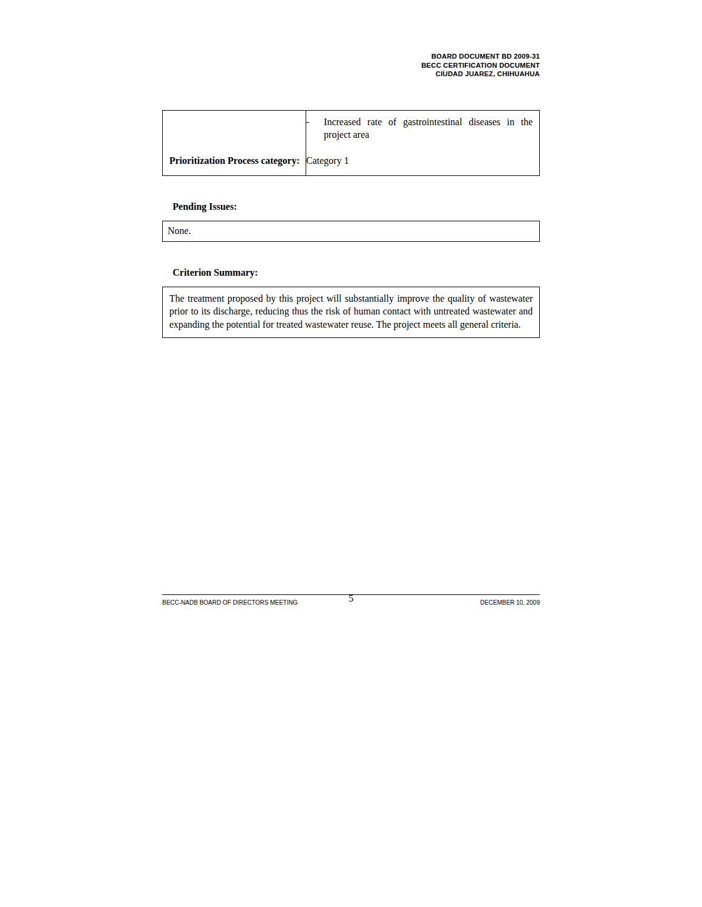BOARD DOCUMENT BD 2009-31
BECC CERTIFICATION DOCUMENT
CIUDAD JUAREZ, CHIHUAHUA
| | - Increased rate of gastrointestinal diseases in the project area |
| Prioritization Process category: | Category 1 |
Pending Issues:
None.
Criterion Summary:
The treatment proposed by this project will substantially improve the quality of wastewater prior to its discharge, reducing thus the risk of human contact with untreated wastewater and expanding the potential for treated wastewater reuse. The project meets all general criteria.
BECC-NADB BOARD OF DIRECTORS MEETING
5
DECEMBER 10, 2009